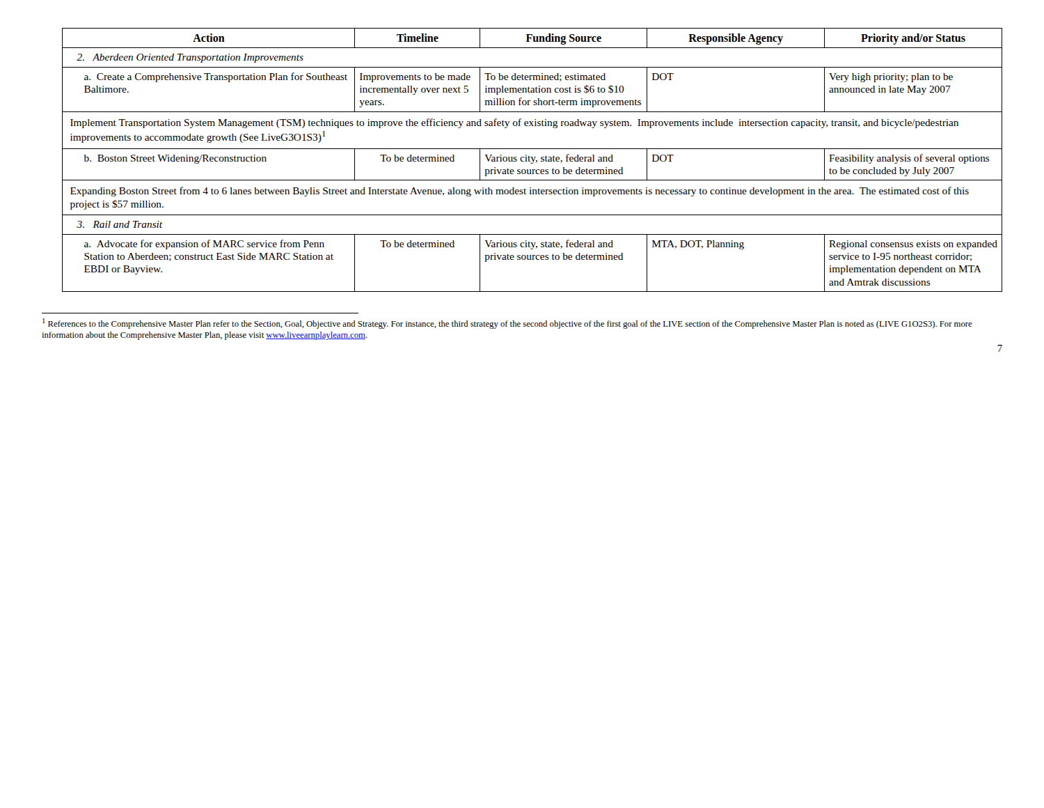| | Action | Timeline | Funding Source | Responsible Agency | Priority and/or Status |
| --- | --- | --- | --- | --- | --- |
| | 2. Aberdeen Oriented Transportation Improvements |
| | a. Create a Comprehensive Transportation Plan for Southeast Baltimore. | Improvements to be made incrementally over next 5 years. | To be determined; estimated implementation cost is $6 to $10 million for short-term improvements | DOT | Very high priority; plan to be announced in late May 2007 |
| | Implement Transportation System Management (TSM) techniques to improve the efficiency and safety of existing roadway system. Improvements include intersection capacity, transit, and bicycle/pedestrian improvements to accommodate growth (See LiveG3O1S3) 1 |
| | b. Boston Street Widening/Reconstruction | To be determined | Various city, state, federal and private sources to be determined | DOT | Feasibility analysis of several options to be concluded by July 2007 |
| | Expanding Boston Street from 4 to 6 lanes between Baylis Street and Interstate Avenue, along with modest intersection improvements is necessary to continue development in the area. The estimated cost of this project is $57 million. |
| | 3. Rail and Transit |
| | a. Advocate for expansion of MARC service from Penn Station to Aberdeen; construct East Side MARC Station at EBDI or Bayview. | To be determined | Various city, state, federal and private sources to be determined | MTA, DOT, Planning | Regional consensus exists on expanded service to I-95 northeast corridor; implementation dependent on MTA and Amtrak discussions |
1 References to the Comprehensive Master Plan refer to the Section, Goal, Objective and Strategy. For instance, the third strategy of the second objective of the first goal of the LIVE section of the Comprehensive Master Plan is noted as (LIVE G1O2S3). For more information about the Comprehensive Master Plan, please visit www.liveearnplaylearn.com.
7